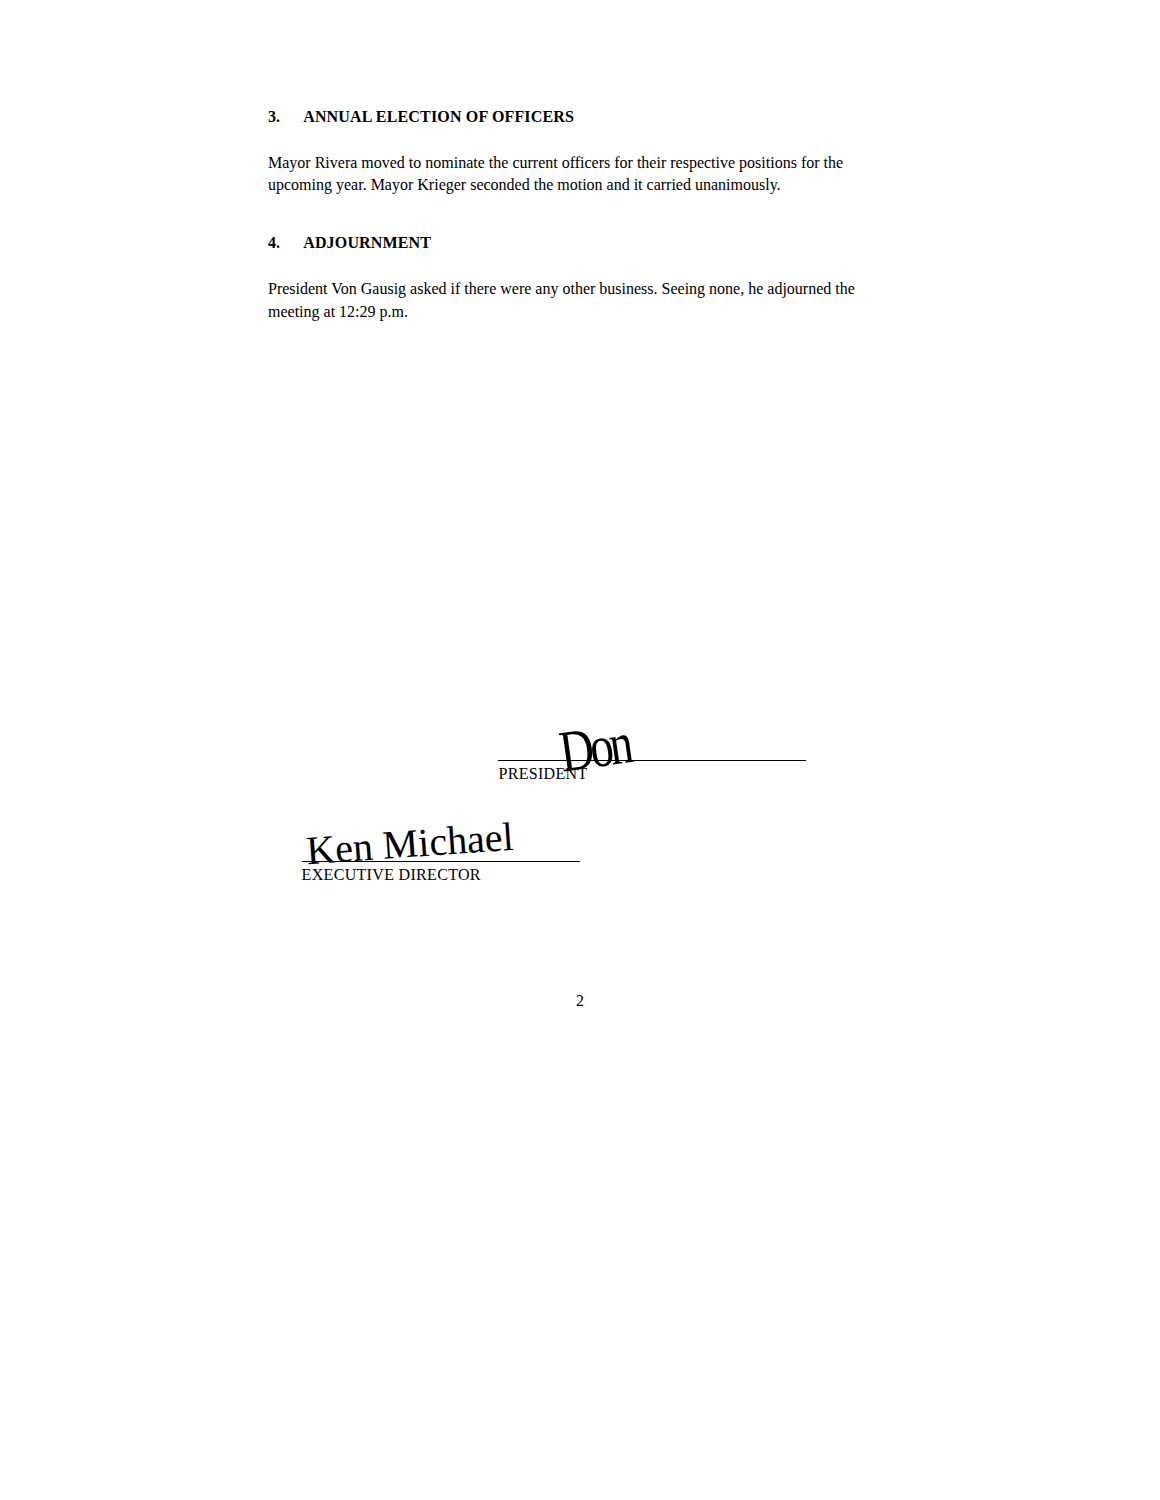3. ANNUAL ELECTION OF OFFICERS
Mayor Rivera moved to nominate the current officers for their respective positions for the upcoming year. Mayor Krieger seconded the motion and it carried unanimously.
4. ADJOURNMENT
President Von Gausig asked if there were any other business. Seeing none, he adjourned the meeting at 12:29 p.m.
Don
PRESIDENT
Ken Michael
EXECUTIVE DIRECTOR
2